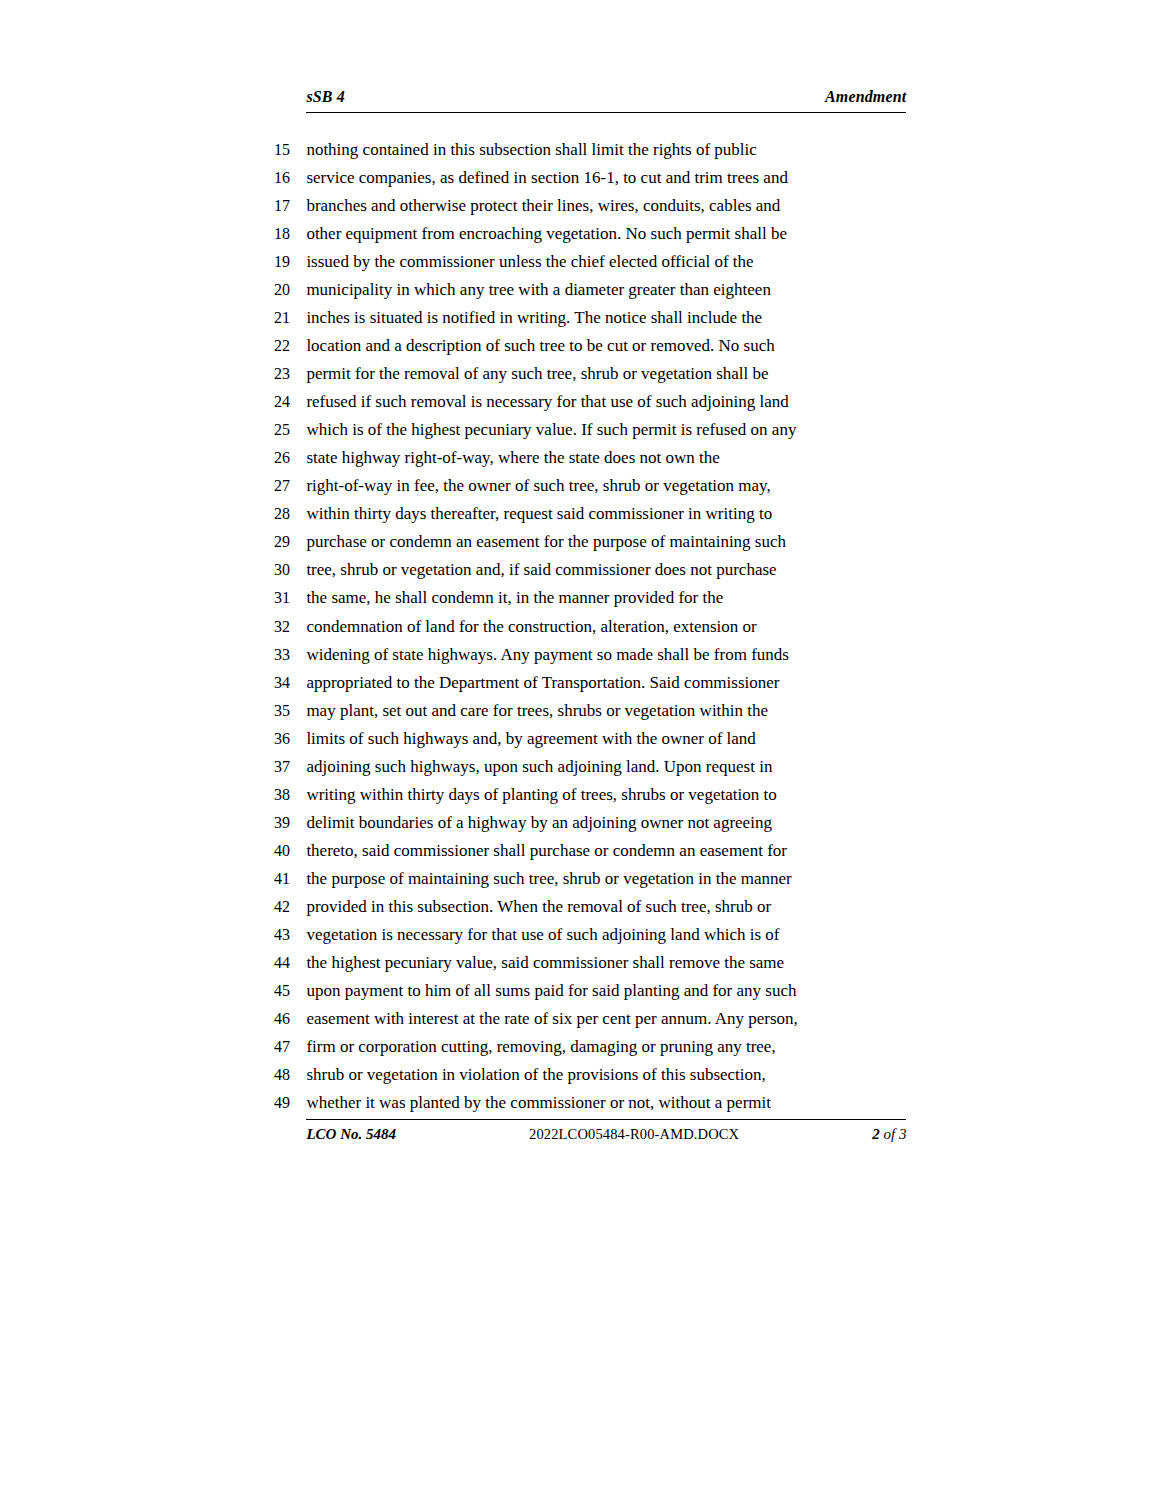sSB 4 Amendment
nothing contained in this subsection shall limit the rights of public
service companies, as defined in section 16-1, to cut and trim trees and
branches and otherwise protect their lines, wires, conduits, cables and
other equipment from encroaching vegetation. No such permit shall be
issued by the commissioner unless the chief elected official of the
municipality in which any tree with a diameter greater than eighteen
inches is situated is notified in writing. The notice shall include the
location and a description of such tree to be cut or removed. No such
permit for the removal of any such tree, shrub or vegetation shall be
refused if such removal is necessary for that use of such adjoining land
which is of the highest pecuniary value. If such permit is refused on any
state highway right-of-way, where the state does not own the
right-of-way in fee, the owner of such tree, shrub or vegetation may,
within thirty days thereafter, request said commissioner in writing to
purchase or condemn an easement for the purpose of maintaining such
tree, shrub or vegetation and, if said commissioner does not purchase
the same, he shall condemn it, in the manner provided for the
condemnation of land for the construction, alteration, extension or
widening of state highways. Any payment so made shall be from funds
appropriated to the Department of Transportation. Said commissioner
may plant, set out and care for trees, shrubs or vegetation within the
limits of such highways and, by agreement with the owner of land
adjoining such highways, upon such adjoining land. Upon request in
writing within thirty days of planting of trees, shrubs or vegetation to
delimit boundaries of a highway by an adjoining owner not agreeing
thereto, said commissioner shall purchase or condemn an easement for
the purpose of maintaining such tree, shrub or vegetation in the manner
provided in this subsection. When the removal of such tree, shrub or
vegetation is necessary for that use of such adjoining land which is of
the highest pecuniary value, said commissioner shall remove the same
upon payment to him of all sums paid for said planting and for any such
easement with interest at the rate of six per cent per annum. Any person,
firm or corporation cutting, removing, damaging or pruning any tree,
shrub or vegetation in violation of the provisions of this subsection,
whether it was planted by the commissioner or not, without a permit
LCO No. 5484 2022LCO05484-R00-AMD.DOCX 2 of 3